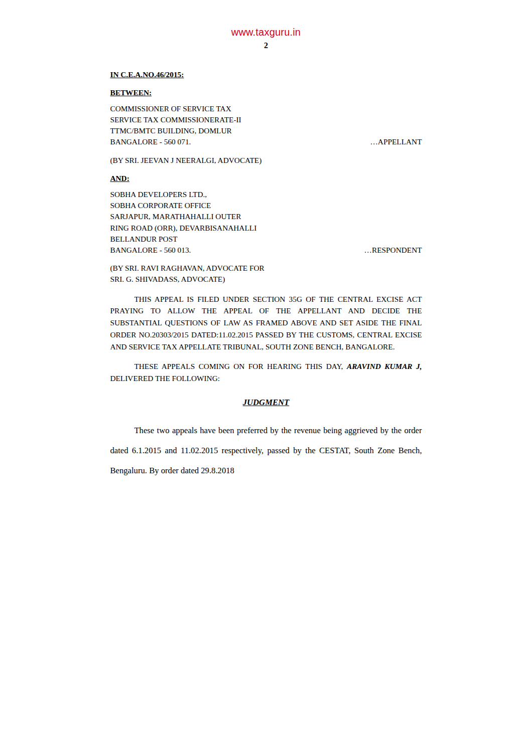www.taxguru.in
2
IN C.E.A.NO.46/2015:
BETWEEN:
COMMISSIONER OF SERVICE TAX SERVICE TAX COMMISSIONERATE-II TTMC/BMTC BUILDING, DOMLUR BANGALORE - 560 071.…APPELLANT
(BY SRI. JEEVAN J NEERALGI, ADVOCATE)
AND:
SOBHA DEVELOPERS LTD., SOBHA CORPORATE OFFICE SARJAPUR, MARATHAHALLI OUTER RING ROAD (ORR), DEVARBISANAHALLI BELLANDUR POST BANGALORE - 560 013.…RESPONDENT
(BY SRI. RAVI RAGHAVAN, ADVOCATE FOR SRI. G. SHIVADASS, ADVOCATE)
THIS APPEAL IS FILED UNDER SECTION 35G OF THE CENTRAL EXCISE ACT PRAYING TO ALLOW THE APPEAL OF THE APPELLANT AND DECIDE THE SUBSTANTIAL QUESTIONS OF LAW AS FRAMED ABOVE AND SET ASIDE THE FINAL ORDER NO.20303/2015 DATED:11.02.2015 PASSED BY THE CUSTOMS, CENTRAL EXCISE AND SERVICE TAX APPELLATE TRIBUNAL, SOUTH ZONE BENCH, BANGALORE.
THESE APPEALS COMING ON FOR HEARING THIS DAY, ARAVIND KUMAR J, DELIVERED THE FOLLOWING:
JUDGMENT
These two appeals have been preferred by the revenue being aggrieved by the order dated 6.1.2015 and 11.02.2015 respectively, passed by the CESTAT, South Zone Bench, Bengaluru. By order dated 29.8.2018